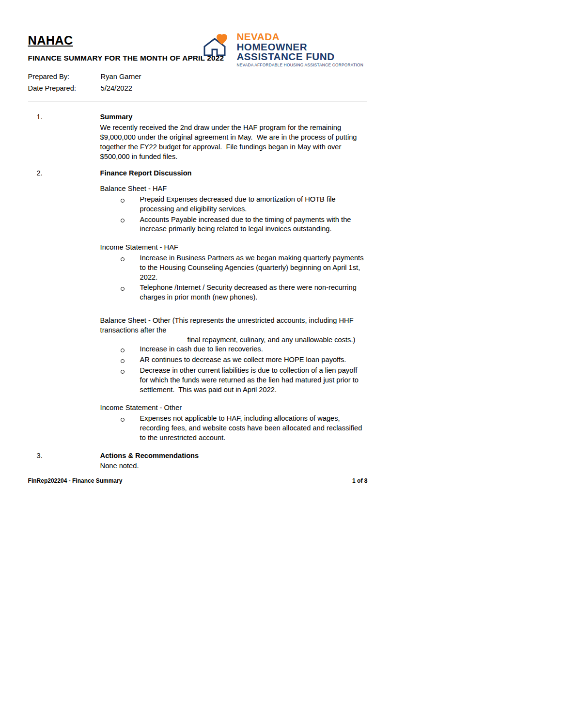NEVADA
HOMEOWNER
ASSISTANCE FUND
NEVADA AFFORDABLE HOUSING ASSISTANCE CORPORATION
NAHAC
FINANCE SUMMARY FOR THE MONTH OF APRIL 2022
| Prepared By: | Ryan Garner |
| Date Prepared: | 5/24/2022 |
| 1. | Summary We recently received the 2nd draw under the HAF program for the remaining $9,000,000 under the original agreement in May. We are in the process of putting together the FY22 budget for approval. File fundings began in May with over $500,000 in funded files. |
| 2. | Finance Report Discussion Balance Sheet - HAF Prepaid Expenses decreased due to amortization of HOTB file processing and eligibility services. Accounts Payable increased due to the timing of payments with the increase primarily being related to legal invoices outstanding. Income Statement - HAF Increase in Business Partners as we began making quarterly payments to the Housing Counseling Agencies (quarterly) beginning on April 1st, 2022. Telephone /Internet / Security decreased as there were non-recurring charges in prior month (new phones). Balance Sheet - Other (This represents the unrestricted accounts, including HHF transactions after the final repayment, culinary, and any unallowable costs.) Increase in cash due to lien recoveries. AR continues to decrease as we collect more HOPE loan payoffs. Decrease in other current liabilities is due to collection of a lien payoff for which the funds were returned as the lien had matured just prior to settlement. This was paid out in April 2022. Income Statement - Other Expenses not applicable to HAF, including allocations of wages, recording fees, and website costs have been allocated and reclassified to the unrestricted account. |
| 3. | Actions & Recommendations None noted. |
FinRep202204 - Finance Summary 1 of 8